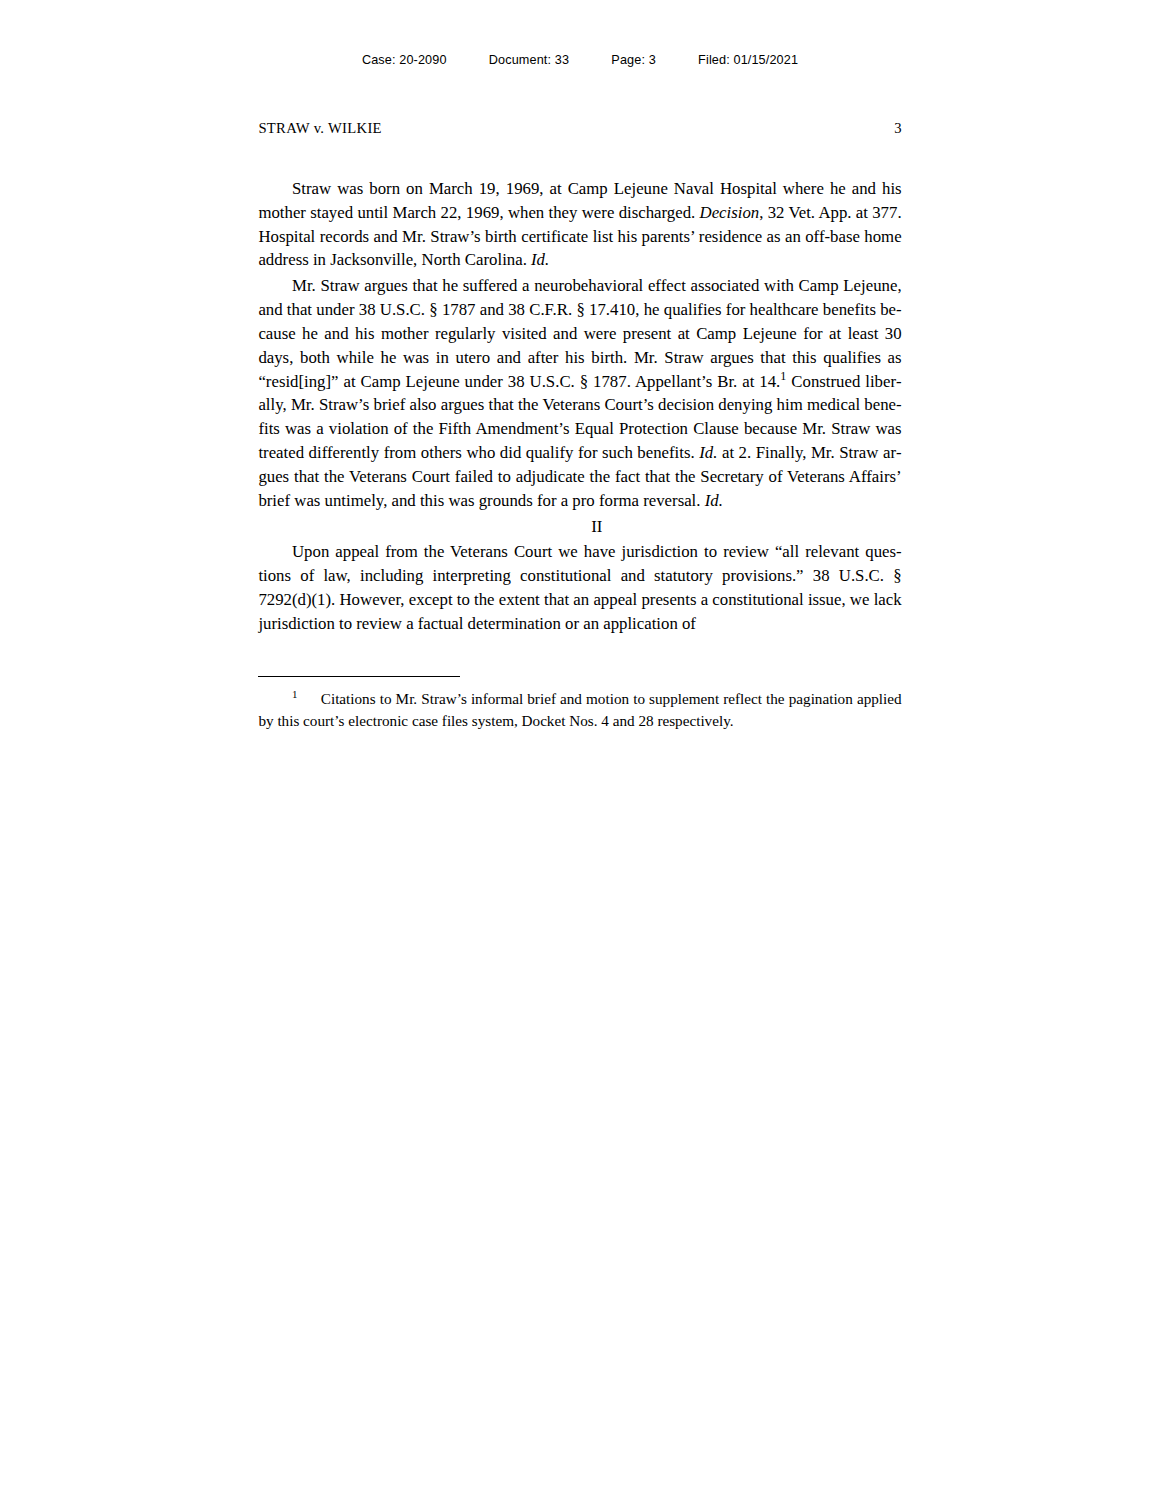Case: 20-2090 Document: 33 Page: 3 Filed: 01/15/2021
STRAW v. WILKIE 3
Straw was born on March 19, 1969, at Camp Lejeune Naval Hospital where he and his mother stayed until March 22, 1969, when they were discharged. Decision, 32 Vet. App. at 377. Hospital records and Mr. Straw’s birth certificate list his parents’ residence as an off-base home address in Jacksonville, North Carolina. Id.
Mr. Straw argues that he suffered a neurobehavioral effect associated with Camp Lejeune, and that under 38 U.S.C. § 1787 and 38 C.F.R. § 17.410, he qualifies for healthcare benefits because he and his mother regularly visited and were present at Camp Lejeune for at least 30 days, both while he was in utero and after his birth. Mr. Straw argues that this qualifies as “resid[ing]” at Camp Lejeune under 38 U.S.C. § 1787. Appellant’s Br. at 14.1 Construed liberally, Mr. Straw’s brief also argues that the Veterans Court’s decision denying him medical benefits was a violation of the Fifth Amendment’s Equal Protection Clause because Mr. Straw was treated differently from others who did qualify for such benefits. Id. at 2. Finally, Mr. Straw argues that the Veterans Court failed to adjudicate the fact that the Secretary of Veterans Affairs’ brief was untimely, and this was grounds for a pro forma reversal. Id.
II
Upon appeal from the Veterans Court we have jurisdiction to review “all relevant questions of law, including interpreting constitutional and statutory provisions.” 38 U.S.C. § 7292(d)(1). However, except to the extent that an appeal presents a constitutional issue, we lack jurisdiction to review a factual determination or an application of
1 Citations to Mr. Straw’s informal brief and motion to supplement reflect the pagination applied by this court’s electronic case files system, Docket Nos. 4 and 28 respectively.